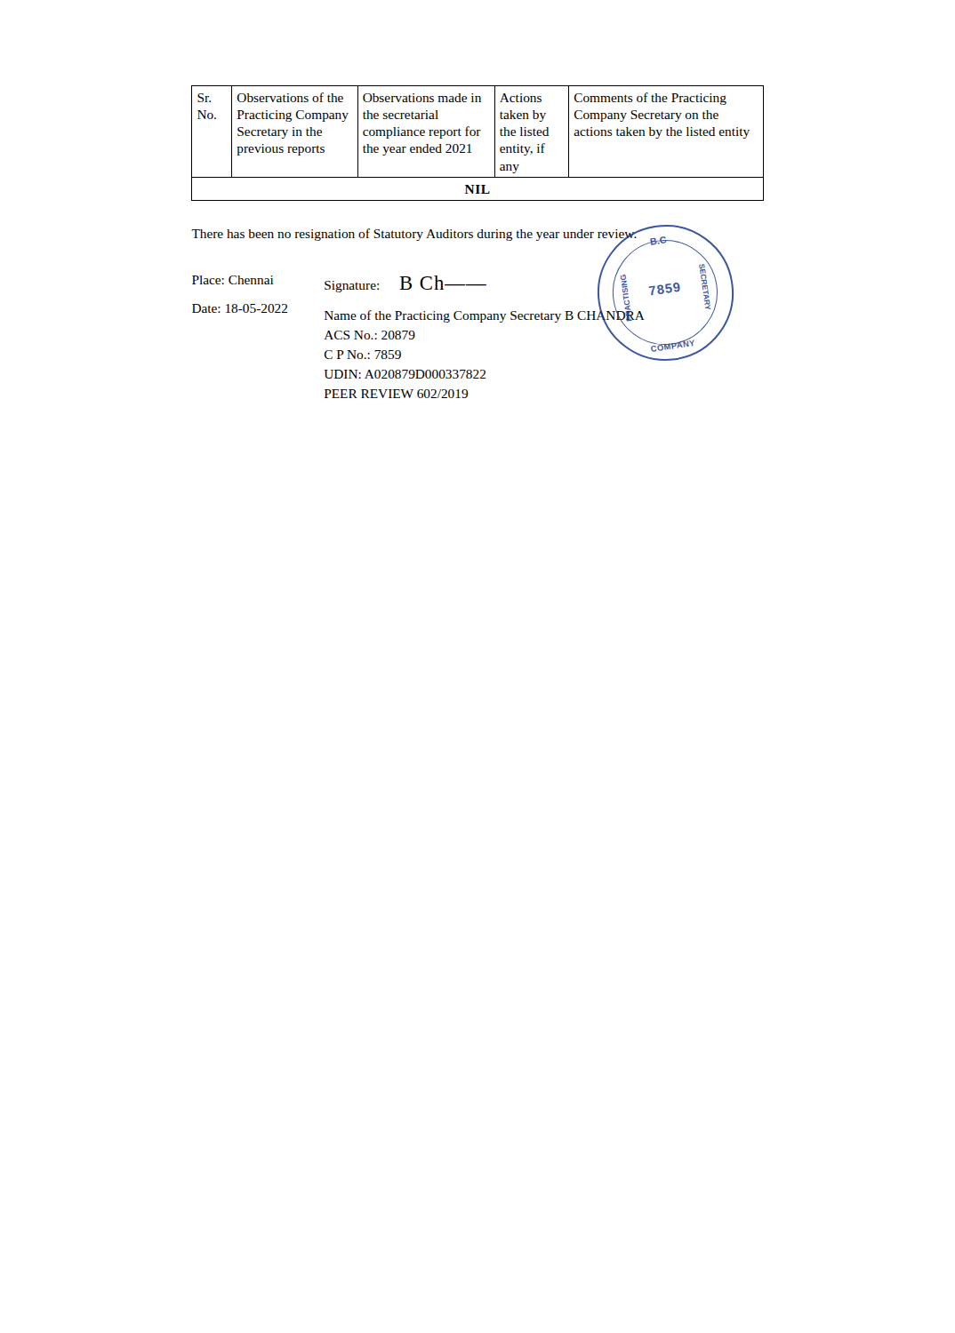| Sr. No. | Observations of the Practicing Company Secretary in the previous reports | Observations made in the secretarial compliance report for the year ended 2021 | Actions taken by the listed entity, if any | Comments of the Practicing Company Secretary on the actions taken by the listed entity |
| NIL |
There has been no resignation of Statutory Auditors during the year under review.
B.C
7859
PRACTISING
SECRETARY
COMPANY
Place: Chennai
Date: 18-05-2022
Signature: B Ch——
Name of the Practicing Company Secretary B CHANDRA
ACS No.: 20879
C P No.: 7859
UDIN: A020879D000337822
PEER REVIEW 602/2019